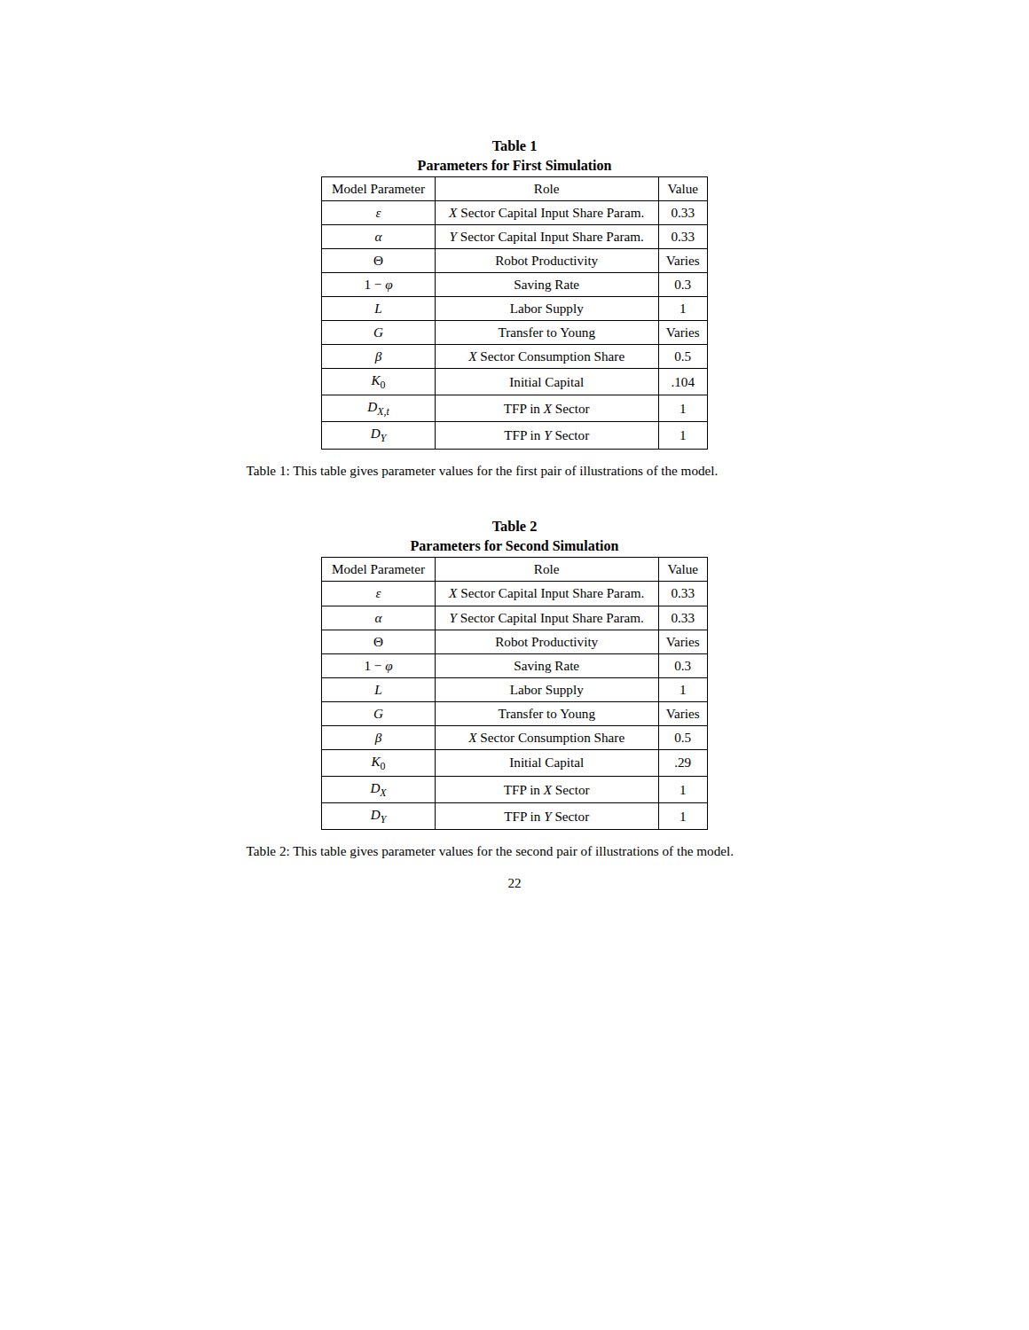Table 1
Parameters for First Simulation
| Model Parameter | Role | Value |
| --- | --- | --- |
| ε | X Sector Capital Input Share Param. | 0.33 |
| α | Y Sector Capital Input Share Param. | 0.33 |
| Θ | Robot Productivity | Varies |
| 1 − φ | Saving Rate | 0.3 |
| L | Labor Supply | 1 |
| G | Transfer to Young | Varies |
| β | X Sector Consumption Share | 0.5 |
| K 0 | Initial Capital | .104 |
| D X,t | TFP in X Sector | 1 |
| D Y | TFP in Y Sector | 1 |
Table 1: This table gives parameter values for the first pair of illustrations of the model.
Table 2
Parameters for Second Simulation
| Model Parameter | Role | Value |
| --- | --- | --- |
| ε | X Sector Capital Input Share Param. | 0.33 |
| α | Y Sector Capital Input Share Param. | 0.33 |
| Θ | Robot Productivity | Varies |
| 1 − φ | Saving Rate | 0.3 |
| L | Labor Supply | 1 |
| G | Transfer to Young | Varies |
| β | X Sector Consumption Share | 0.5 |
| K 0 | Initial Capital | .29 |
| D X | TFP in X Sector | 1 |
| D Y | TFP in Y Sector | 1 |
Table 2: This table gives parameter values for the second pair of illustrations of the model.
22